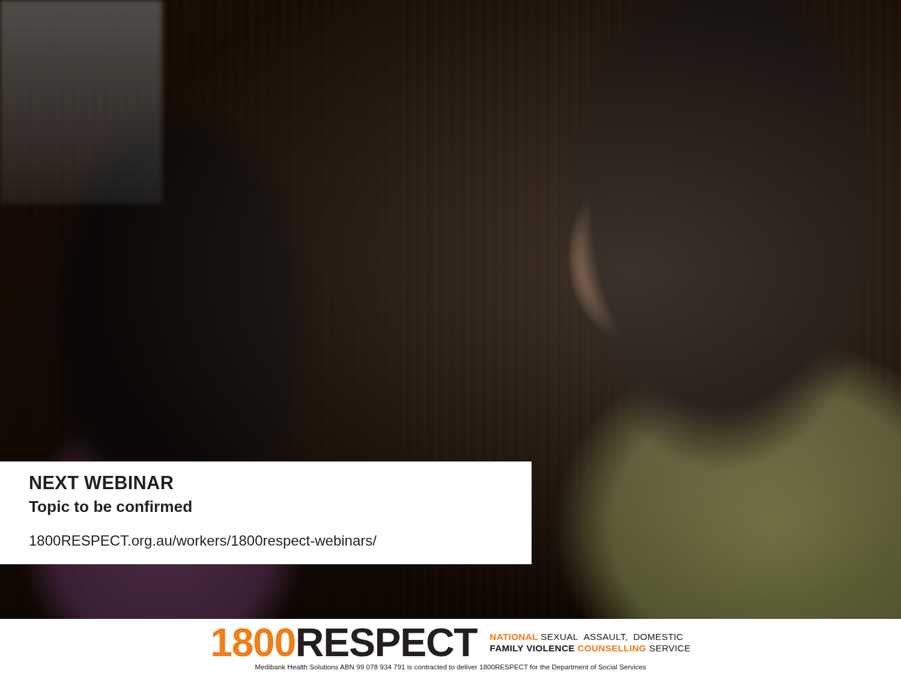NEXT WEBINAR
Topic to be confirmed
1800RESPECT.org.au/workers/1800respect-webinars/
1800 RESPECT
NATIONAL SEXUAL ASSAULT, DOMESTIC
FAMILY VIOLENCE COUNSELLING SERVICE
Medibank Health Solutions ABN 99 078 934 791 is contracted to deliver 1800RESPECT for the Department of Social Services